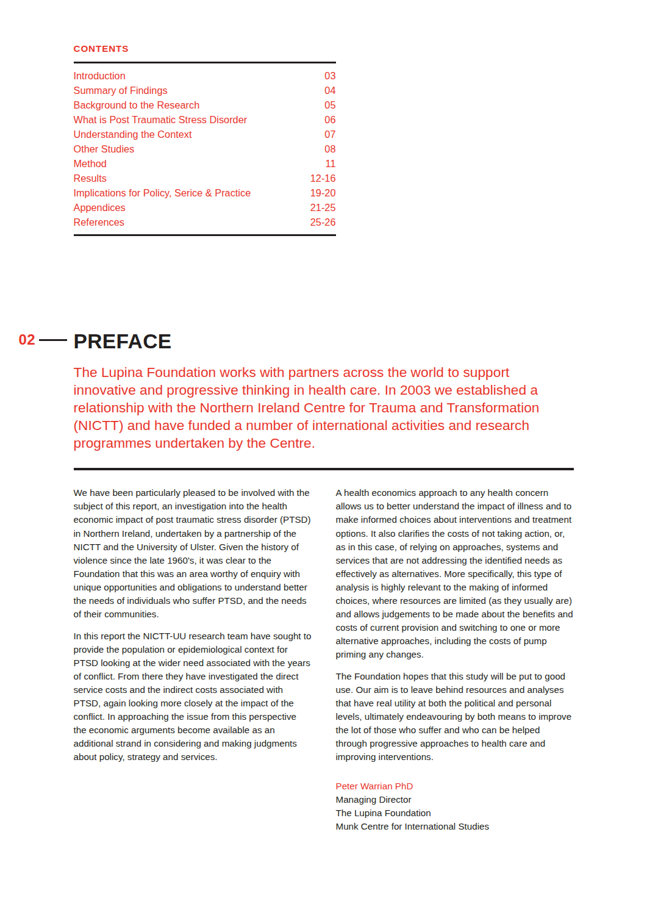CONTENTS
| Introduction | 03 |
| Summary of Findings | 04 |
| Background to the Research | 05 |
| What is Post Traumatic Stress Disorder | 06 |
| Understanding the Context | 07 |
| Other Studies | 08 |
| Method | 11 |
| Results | 12-16 |
| Implications for Policy, Serice & Practice | 19-20 |
| Appendices | 21-25 |
| References | 25-26 |
02
PREFACE
The Lupina Foundation works with partners across the world to support innovative and progressive thinking in health care. In 2003 we established a relationship with the Northern Ireland Centre for Trauma and Transformation (NICTT) and have funded a number of international activities and research programmes undertaken by the Centre.
We have been particularly pleased to be involved with the subject of this report, an investigation into the health economic impact of post traumatic stress disorder (PTSD) in Northern Ireland, undertaken by a partnership of the NICTT and the University of Ulster. Given the history of violence since the late 1960's, it was clear to the Foundation that this was an area worthy of enquiry with unique opportunities and obligations to understand better the needs of individuals who suffer PTSD, and the needs of their communities.
In this report the NICTT-UU research team have sought to provide the population or epidemiological context for PTSD looking at the wider need associated with the years of conflict. From there they have investigated the direct service costs and the indirect costs associated with PTSD, again looking more closely at the impact of the conflict. In approaching the issue from this perspective the economic arguments become available as an additional strand in considering and making judgments about policy, strategy and services.
A health economics approach to any health concern allows us to better understand the impact of illness and to make informed choices about interventions and treatment options. It also clarifies the costs of not taking action, or, as in this case, of relying on approaches, systems and services that are not addressing the identified needs as effectively as alternatives. More specifically, this type of analysis is highly relevant to the making of informed choices, where resources are limited (as they usually are) and allows judgements to be made about the benefits and costs of current provision and switching to one or more alternative approaches, including the costs of pump priming any changes.
The Foundation hopes that this study will be put to good use. Our aim is to leave behind resources and analyses that have real utility at both the political and personal levels, ultimately endeavouring by both means to improve the lot of those who suffer and who can be helped through progressive approaches to health care and improving interventions.
Peter Warrian PhD
Managing Director
The Lupina Foundation
Munk Centre for International Studies